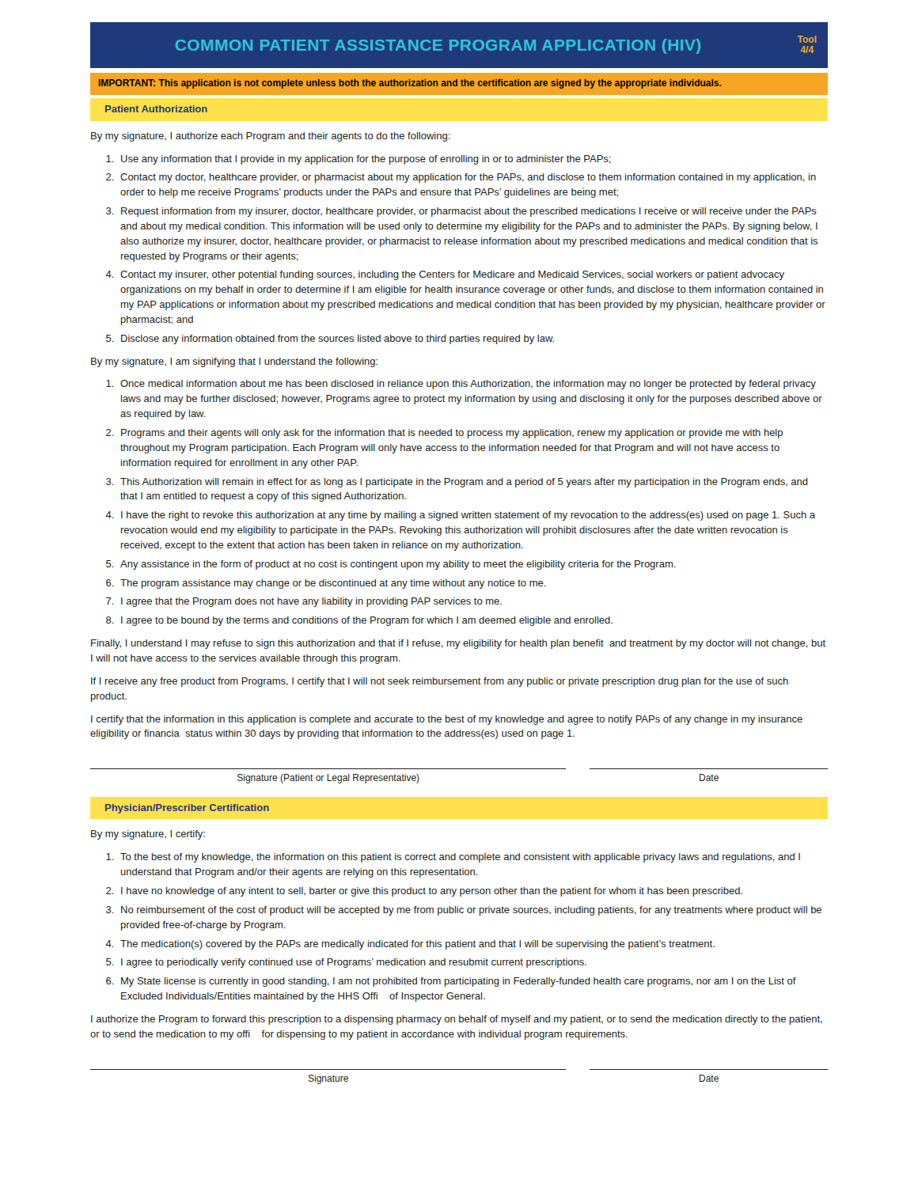Common Patient Assistance Program Application (HIV)
Tool 4/4
IMPORTANT: This application is not complete unless both the authorization and the certification are signed by the appropriate individuals.
Patient Authorization
By my signature, I authorize each Program and their agents to do the following:
Use any information that I provide in my application for the purpose of enrolling in or to administer the PAPs;
Contact my doctor, healthcare provider, or pharmacist about my application for the PAPs, and disclose to them information contained in my application, in order to help me receive Programs’ products under the PAPs and ensure that PAPs’ guidelines are being met;
Request information from my insurer, doctor, healthcare provider, or pharmacist about the prescribed medications I receive or will receive under the PAPs and about my medical condition. This information will be used only to determine my eligibility for the PAPs and to administer the PAPs. By signing below, I also authorize my insurer, doctor, healthcare provider, or pharmacist to release information about my prescribed medications and medical condition that is requested by Programs or their agents;
Contact my insurer, other potential funding sources, including the Centers for Medicare and Medicaid Services, social workers or patient advocacy organizations on my behalf in order to determine if I am eligible for health insurance coverage or other funds, and disclose to them information contained in my PAP applications or information about my prescribed medications and medical condition that has been provided by my physician, healthcare provider or pharmacist; and
Disclose any information obtained from the sources listed above to third parties required by law.
By my signature, I am signifying that I understand the following:
Once medical information about me has been disclosed in reliance upon this Authorization, the information may no longer be protected by federal privacy laws and may be further disclosed; however, Programs agree to protect my information by using and disclosing it only for the purposes described above or as required by law.
Programs and their agents will only ask for the information that is needed to process my application, renew my application or provide me with help throughout my Program participation. Each Program will only have access to the information needed for that Program and will not have access to information required for enrollment in any other PAP.
This Authorization will remain in effect for as long as I participate in the Program and a period of 5 years after my participation in the Program ends, and that I am entitled to request a copy of this signed Authorization.
I have the right to revoke this authorization at any time by mailing a signed written statement of my revocation to the address(es) used on page 1. Such a revocation would end my eligibility to participate in the PAPs. Revoking this authorization will prohibit disclosures after the date written revocation is received, except to the extent that action has been taken in reliance on my authorization.
Any assistance in the form of product at no cost is contingent upon my ability to meet the eligibility criteria for the Program.
The program assistance may change or be discontinued at any time without any notice to me.
I agree that the Program does not have any liability in providing PAP services to me.
I agree to be bound by the terms and conditions of the Program for which I am deemed eligible and enrolled.
Finally, I understand I may refuse to sign this authorization and that if I refuse, my eligibility for health plan benefit and treatment by my doctor will not change, but I will not have access to the services available through this program.
If I receive any free product from Programs, I certify that I will not seek reimbursement from any public or private prescription drug plan for the use of such product.
I certify that the information in this application is complete and accurate to the best of my knowledge and agree to notify PAPs of any change in my insurance eligibility or financia status within 30 days by providing that information to the address(es) used on page 1.
Signature (Patient or Legal Representative)
Date
Physician/Prescriber Certification
By my signature, I certify:
To the best of my knowledge, the information on this patient is correct and complete and consistent with applicable privacy laws and regulations, and I understand that Program and/or their agents are relying on this representation.
I have no knowledge of any intent to sell, barter or give this product to any person other than the patient for whom it has been prescribed.
No reimbursement of the cost of product will be accepted by me from public or private sources, including patients, for any treatments where product will be provided free-of-charge by Program.
The medication(s) covered by the PAPs are medically indicated for this patient and that I will be supervising the patient’s treatment.
I agree to periodically verify continued use of Programs’ medication and resubmit current prescriptions.
My State license is currently in good standing, I am not prohibited from participating in Federally-funded health care programs, nor am I on the List of Excluded Individuals/Entities maintained by the HHS Offi of Inspector General.
I authorize the Program to forward this prescription to a dispensing pharmacy on behalf of myself and my patient, or to send the medication directly to the patient, or to send the medication to my offi for dispensing to my patient in accordance with individual program requirements.
Signature
Date